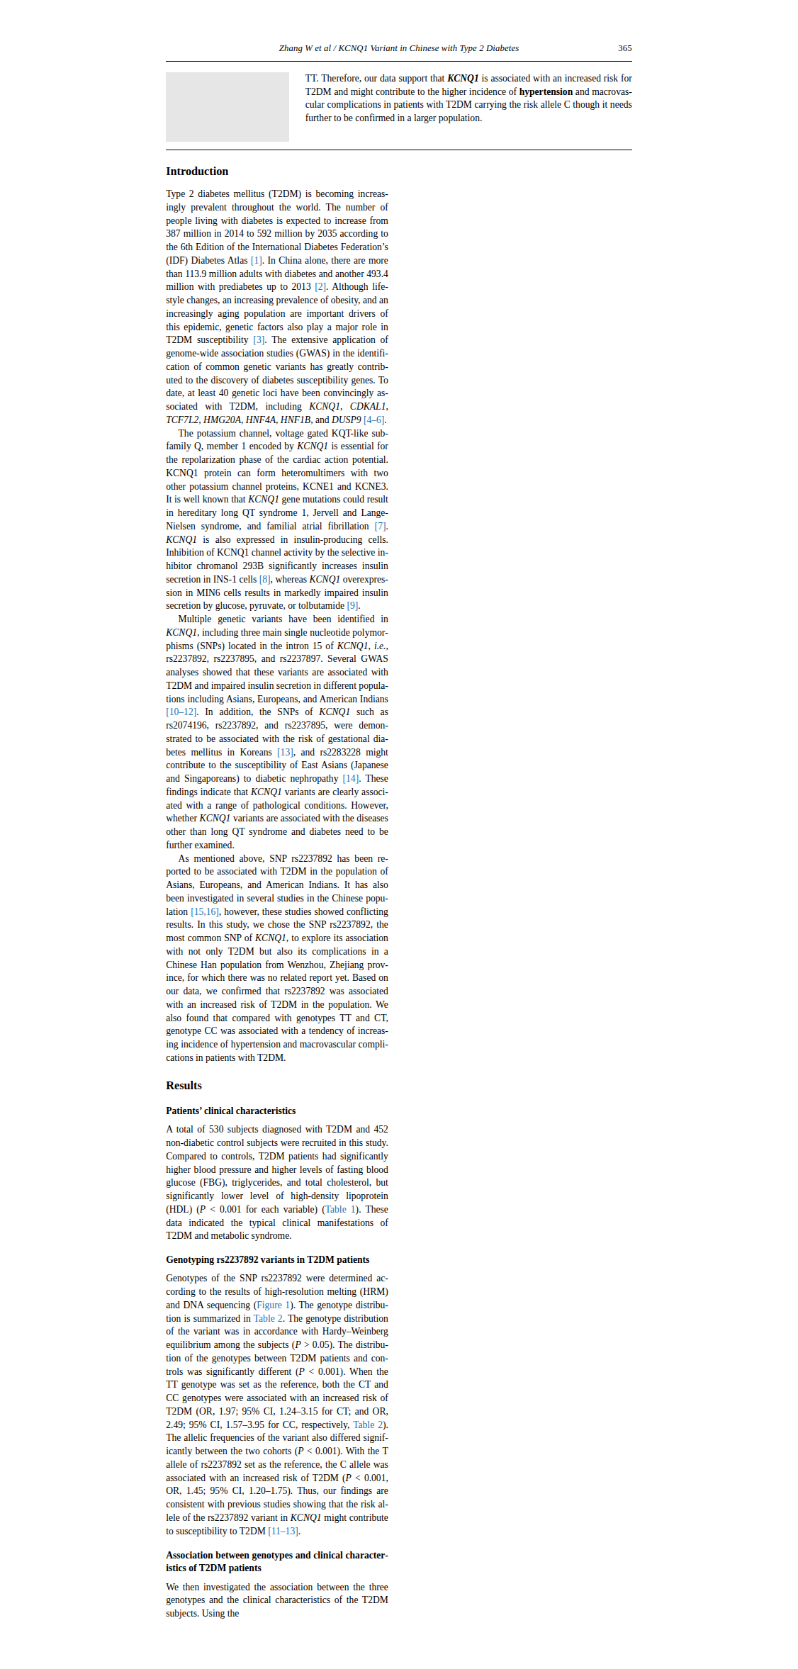Zhang W et al / KCNQ1 Variant in Chinese with Type 2 Diabetes 365
TT. Therefore, our data support that KCNQ1 is associated with an increased risk for T2DM and might contribute to the higher incidence of hypertension and macrovascular complications in patients with T2DM carrying the risk allele C though it needs further to be confirmed in a larger population.
Introduction
Type 2 diabetes mellitus (T2DM) is becoming increasingly prevalent throughout the world. The number of people living with diabetes is expected to increase from 387 million in 2014 to 592 million by 2035 according to the 6th Edition of the International Diabetes Federation’s (IDF) Diabetes Atlas [1]. In China alone, there are more than 113.9 million adults with diabetes and another 493.4 million with prediabetes up to 2013 [2]. Although lifestyle changes, an increasing prevalence of obesity, and an increasingly aging population are important drivers of this epidemic, genetic factors also play a major role in T2DM susceptibility [3]. The extensive application of genome-wide association studies (GWAS) in the identification of common genetic variants has greatly contributed to the discovery of diabetes susceptibility genes. To date, at least 40 genetic loci have been convincingly associated with T2DM, including KCNQ1, CDKAL1, TCF7L2, HMG20A, HNF4A, HNF1B, and DUSP9 [4–6].
The potassium channel, voltage gated KQT-like subfamily Q, member 1 encoded by KCNQ1 is essential for the repolarization phase of the cardiac action potential. KCNQ1 protein can form heteromultimers with two other potassium channel proteins, KCNE1 and KCNE3. It is well known that KCNQ1 gene mutations could result in hereditary long QT syndrome 1, Jervell and Lange-Nielsen syndrome, and familial atrial fibrillation [7]. KCNQ1 is also expressed in insulin-producing cells. Inhibition of KCNQ1 channel activity by the selective inhibitor chromanol 293B significantly increases insulin secretion in INS-1 cells [8], whereas KCNQ1 overexpression in MIN6 cells results in markedly impaired insulin secretion by glucose, pyruvate, or tolbutamide [9].
Multiple genetic variants have been identified in KCNQ1, including three main single nucleotide polymorphisms (SNPs) located in the intron 15 of KCNQ1, i.e., rs2237892, rs2237895, and rs2237897. Several GWAS analyses showed that these variants are associated with T2DM and impaired insulin secretion in different populations including Asians, Europeans, and American Indians [10–12]. In addition, the SNPs of KCNQ1 such as rs2074196, rs2237892, and rs2237895, were demonstrated to be associated with the risk of gestational diabetes mellitus in Koreans [13], and rs2283228 might contribute to the susceptibility of East Asians (Japanese and Singaporeans) to diabetic nephropathy [14]. These findings indicate that KCNQ1 variants are clearly associated with a range of pathological conditions. However, whether KCNQ1 variants are associated with the diseases other than long QT syndrome and diabetes need to be further examined.
As mentioned above, SNP rs2237892 has been reported to be associated with T2DM in the population of Asians, Europeans, and American Indians. It has also been investigated in several studies in the Chinese population [15,16], however, these studies showed conflicting results. In this study, we chose the SNP rs2237892, the most common SNP of KCNQ1, to explore its association with not only T2DM but also its complications in a Chinese Han population from Wenzhou, Zhejiang province, for which there was no related report yet. Based on our data, we confirmed that rs2237892 was associated with an increased risk of T2DM in the population. We also found that compared with genotypes TT and CT, genotype CC was associated with a tendency of increasing incidence of hypertension and macrovascular complications in patients with T2DM.
Results
Patients’ clinical characteristics
A total of 530 subjects diagnosed with T2DM and 452 non-diabetic control subjects were recruited in this study. Compared to controls, T2DM patients had significantly higher blood pressure and higher levels of fasting blood glucose (FBG), triglycerides, and total cholesterol, but significantly lower level of high-density lipoprotein (HDL) (P < 0.001 for each variable) (Table 1). These data indicated the typical clinical manifestations of T2DM and metabolic syndrome.
Genotyping rs2237892 variants in T2DM patients
Genotypes of the SNP rs2237892 were determined according to the results of high-resolution melting (HRM) and DNA sequencing (Figure 1). The genotype distribution is summarized in Table 2. The genotype distribution of the variant was in accordance with Hardy–Weinberg equilibrium among the subjects (P > 0.05). The distribution of the genotypes between T2DM patients and controls was significantly different (P < 0.001). When the TT genotype was set as the reference, both the CT and CC genotypes were associated with an increased risk of T2DM (OR, 1.97; 95% CI, 1.24–3.15 for CT; and OR, 2.49; 95% CI, 1.57–3.95 for CC, respectively, Table 2). The allelic frequencies of the variant also differed significantly between the two cohorts (P < 0.001). With the T allele of rs2237892 set as the reference, the C allele was associated with an increased risk of T2DM (P < 0.001, OR, 1.45; 95% CI, 1.20–1.75). Thus, our findings are consistent with previous studies showing that the risk allele of the rs2237892 variant in KCNQ1 might contribute to susceptibility to T2DM [11–13].
Association between genotypes and clinical characteristics of T2DM patients
We then investigated the association between the three genotypes and the clinical characteristics of the T2DM subjects. Using the